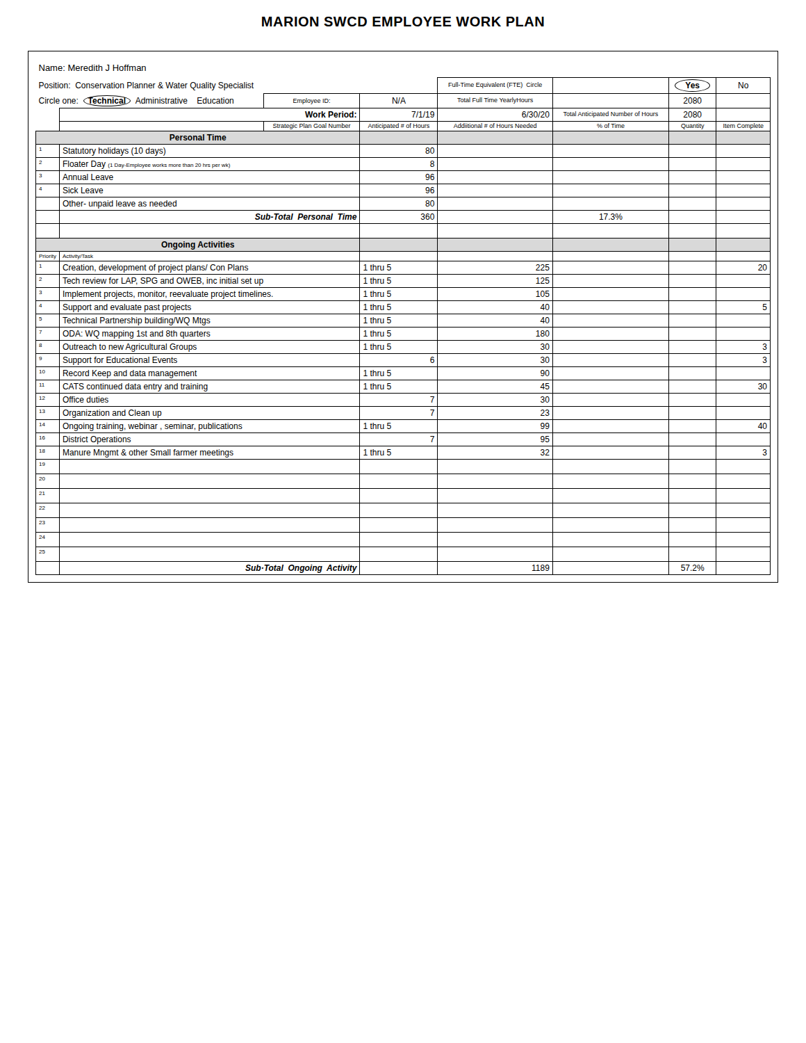MARION SWCD EMPLOYEE WORK PLAN
| Name: Meredith J Hoffman |
| Position: Conservation Planner & Water Quality Specialist | Full-Time Equivalent (FTE) Circle | | Yes | No |
| Circle one: Technical Administrative Education | Employee ID: | N/A | Total Full Time YearlyHours | | 2080 | |
| | Work Period: | 7/1/19 | 6/30/20 | Total Anticipated Number of Hours | 2080 | |
| | | Strategic Plan Goal Number | Anticipated # of Hours | Addiitional # of Hours Needed | % of Time | Quantity | Item Complete |
| Personal Time | | | | | |
| 1 | Statutory holidays (10 days) | 80 | | | | |
| 2 | Floater Day (1 Day-Employee works more than 20 hrs per wk) | 8 | | | | |
| 3 | Annual Leave | 96 | | | | |
| 4 | Sick Leave | 96 | | | | |
| | Other- unpaid leave as needed | 80 | | | | |
| | Sub-Total Personal Time | 360 | | 17.3% | | |
| Ongoing Activities | | | | | |
| Priority | Activity/Task | | | | | |
| 1 | Creation, development of project plans/ Con Plans | 1 thru 5 | 225 | | | 20 |
| 2 | Tech review for LAP, SPG and OWEB, inc initial set up | 1 thru 5 | 125 | | | |
| 3 | Implement projects, monitor, reevaluate project timelines. | 1 thru 5 | 105 | | | |
| 4 | Support and evaluate past projects | 1 thru 5 | 40 | | | 5 |
| 5 | Technical Partnership building/WQ Mtgs | 1 thru 5 | 40 | | | |
| 7 | ODA: WQ mapping 1st and 8th quarters | 1 thru 5 | 180 | | | |
| 8 | Outreach to new Agricultural Groups | 1 thru 5 | 30 | | | 3 |
| 9 | Support for Educational Events | 6 | 30 | | | 3 |
| 10 | Record Keep and data management | 1 thru 5 | 90 | | | |
| 11 | CATS continued data entry and training | 1 thru 5 | 45 | | | 30 |
| 12 | Office duties | 7 | 30 | | | |
| 13 | Organization and Clean up | 7 | 23 | | | |
| 14 | Ongoing training, webinar , seminar, publications | 1 thru 5 | 99 | | | 40 |
| 16 | District Operations | 7 | 95 | | | |
| 18 | Manure Mngmt & other Small farmer meetings | 1 thru 5 | 32 | | | 3 |
| 19 | | | | | | |
| 20 | | | | | | |
| 21 | | | | | | |
| 22 | | | | | | |
| 23 | | | | | | |
| 24 | | | | | | |
| 25 | | | | | | |
| | Sub·Total Ongoing Activity | | 1189 | | 57.2% | |